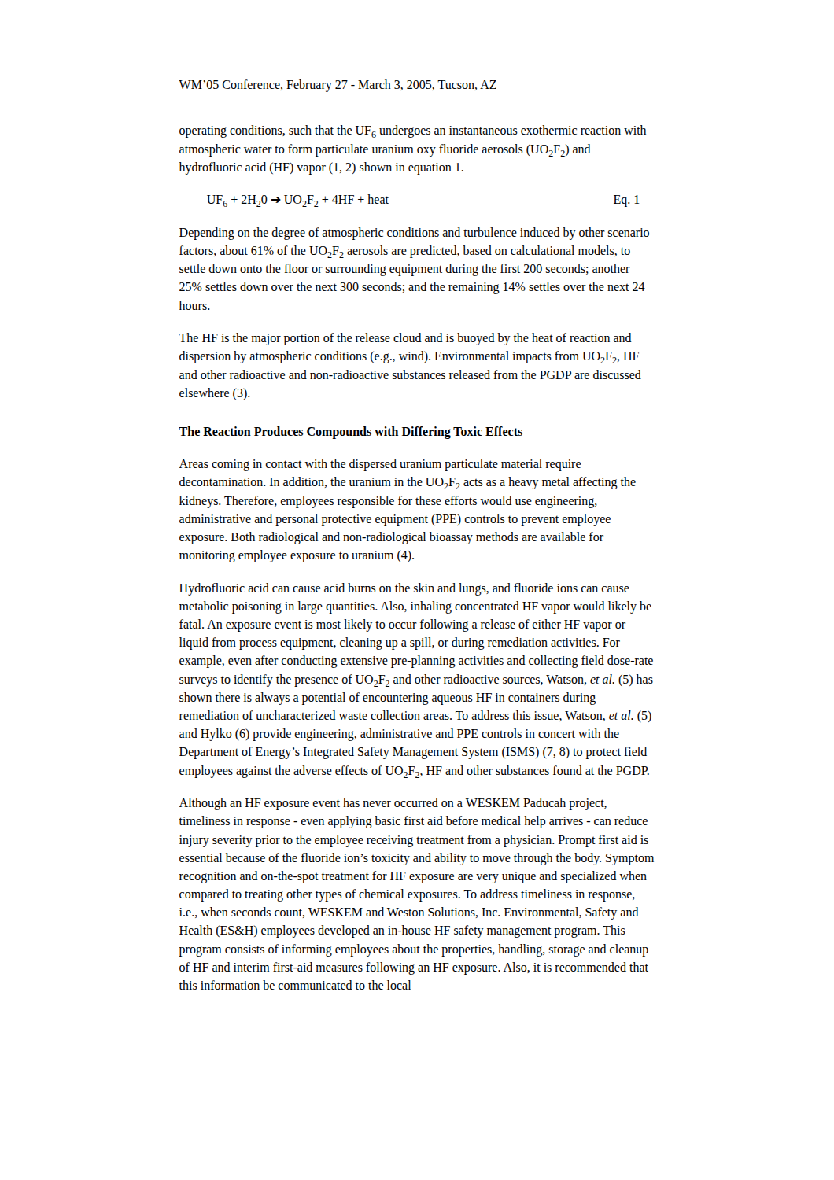WM’05 Conference, February 27 - March 3, 2005, Tucson, AZ
operating conditions, such that the UF6 undergoes an instantaneous exothermic reaction with atmospheric water to form particulate uranium oxy fluoride aerosols (UO2F2) and hydrofluoric acid (HF) vapor (1, 2) shown in equation 1.
UF6 + 2H20 ➔ UO2F2 + 4HF + heat Eq. 1
Depending on the degree of atmospheric conditions and turbulence induced by other scenario factors, about 61% of the UO2F2 aerosols are predicted, based on calculational models, to settle down onto the floor or surrounding equipment during the first 200 seconds; another 25% settles down over the next 300 seconds; and the remaining 14% settles over the next 24 hours.
The HF is the major portion of the release cloud and is buoyed by the heat of reaction and dispersion by atmospheric conditions (e.g., wind). Environmental impacts from UO2F2, HF and other radioactive and non-radioactive substances released from the PGDP are discussed elsewhere (3).
The Reaction Produces Compounds with Differing Toxic Effects
Areas coming in contact with the dispersed uranium particulate material require decontamination. In addition, the uranium in the UO2F2 acts as a heavy metal affecting the kidneys. Therefore, employees responsible for these efforts would use engineering, administrative and personal protective equipment (PPE) controls to prevent employee exposure. Both radiological and non-radiological bioassay methods are available for monitoring employee exposure to uranium (4).
Hydrofluoric acid can cause acid burns on the skin and lungs, and fluoride ions can cause metabolic poisoning in large quantities. Also, inhaling concentrated HF vapor would likely be fatal. An exposure event is most likely to occur following a release of either HF vapor or liquid from process equipment, cleaning up a spill, or during remediation activities. For example, even after conducting extensive pre-planning activities and collecting field dose-rate surveys to identify the presence of UO2F2 and other radioactive sources, Watson, et al. (5) has shown there is always a potential of encountering aqueous HF in containers during remediation of uncharacterized waste collection areas. To address this issue, Watson, et al. (5) and Hylko (6) provide engineering, administrative and PPE controls in concert with the Department of Energy’s Integrated Safety Management System (ISMS) (7, 8) to protect field employees against the adverse effects of UO2F2, HF and other substances found at the PGDP.
Although an HF exposure event has never occurred on a WESKEM Paducah project, timeliness in response - even applying basic first aid before medical help arrives - can reduce injury severity prior to the employee receiving treatment from a physician. Prompt first aid is essential because of the fluoride ion’s toxicity and ability to move through the body. Symptom recognition and on-the-spot treatment for HF exposure are very unique and specialized when compared to treating other types of chemical exposures. To address timeliness in response, i.e., when seconds count, WESKEM and Weston Solutions, Inc. Environmental, Safety and Health (ES&H) employees developed an in-house HF safety management program. This program consists of informing employees about the properties, handling, storage and cleanup of HF and interim first-aid measures following an HF exposure. Also, it is recommended that this information be communicated to the local